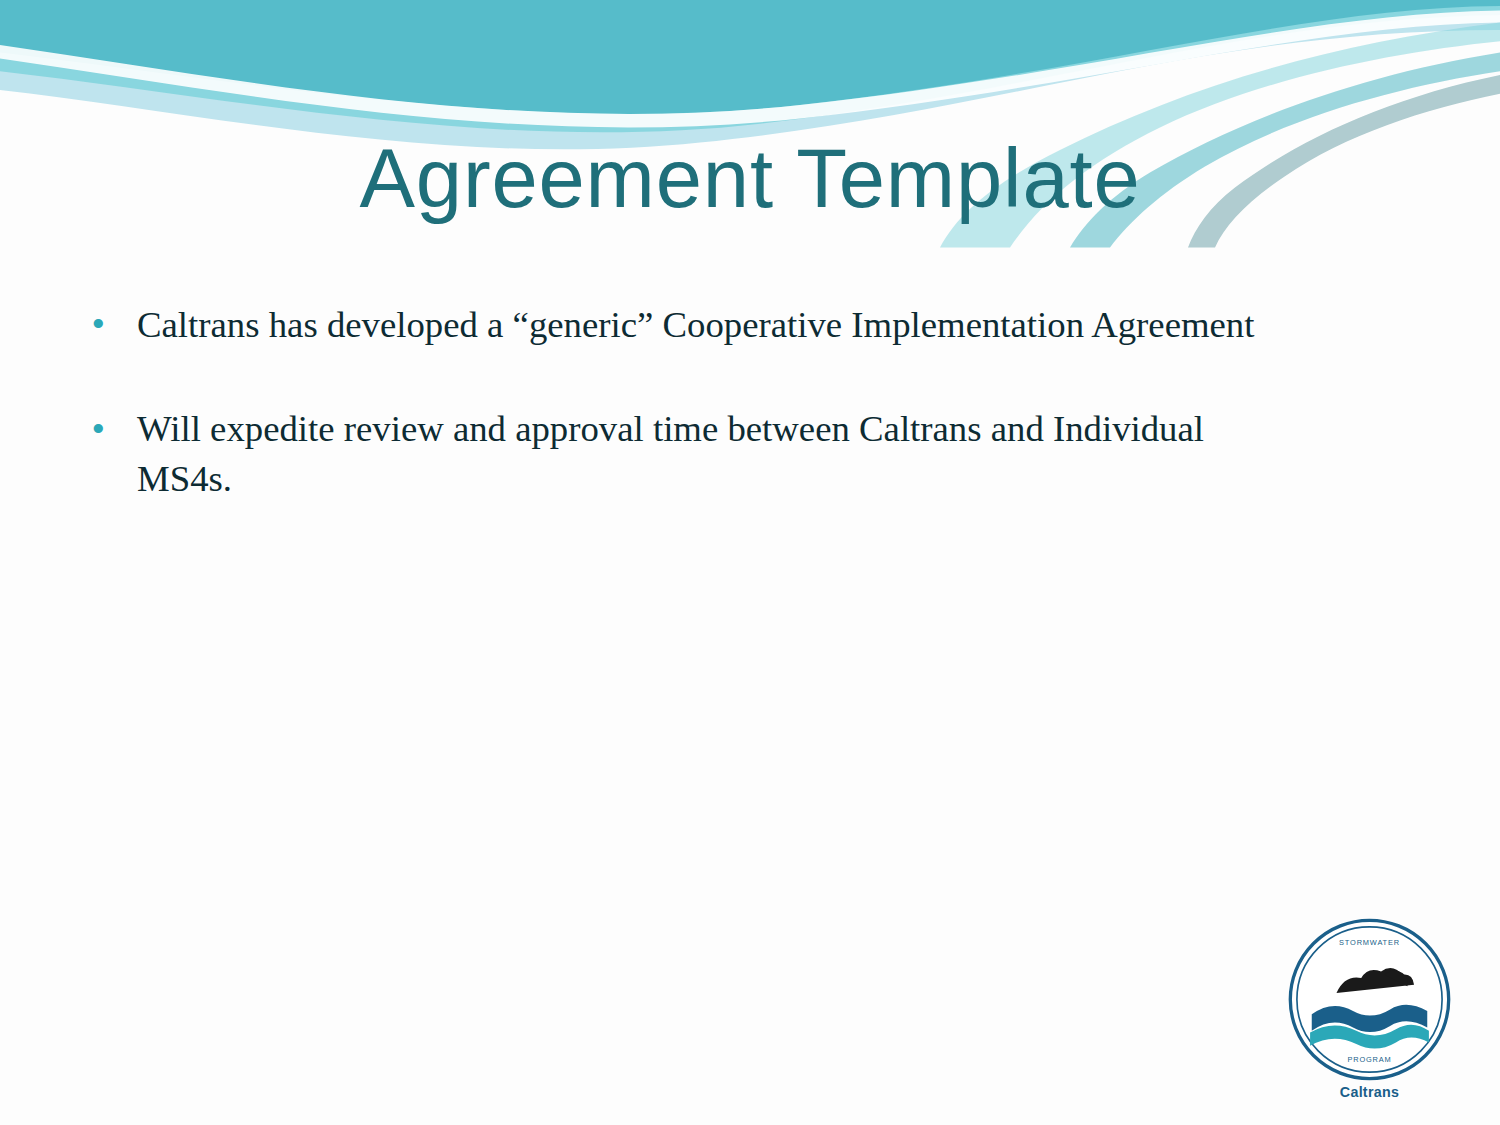Agreement Template
Caltrans has developed a “generic” Cooperative Implementation Agreement
Will expedite review and approval time between Caltrans and Individual MS4s.
STORMWATER PROGRAM
Caltrans